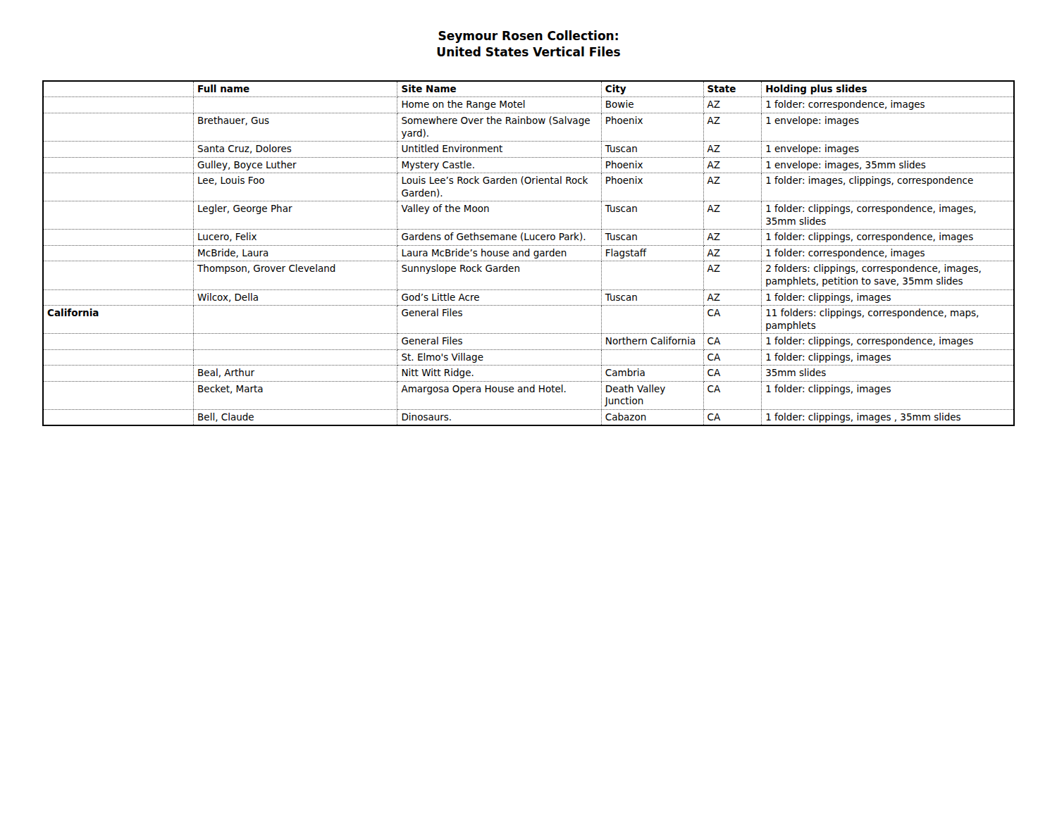Seymour Rosen Collection:
United States Vertical Files
| | Full name | Site Name | City | State | Holding plus slides |
| --- | --- | --- | --- | --- | --- |
| | | Home on the Range Motel | Bowie | AZ | 1 folder: correspondence, images |
| | Brethauer, Gus | Somewhere Over the Rainbow (Salvage yard). | Phoenix | AZ | 1 envelope: images |
| | Santa Cruz, Dolores | Untitled Environment | Tuscan | AZ | 1 envelope: images |
| | Gulley, Boyce Luther | Mystery Castle. | Phoenix | AZ | 1 envelope: images, 35mm slides |
| | Lee, Louis Foo | Louis Lee’s Rock Garden (Oriental Rock Garden). | Phoenix | AZ | 1 folder: images, clippings, correspondence |
| | Legler, George Phar | Valley of the Moon | Tuscan | AZ | 1 folder: clippings, correspondence, images, 35mm slides |
| | Lucero, Felix | Gardens of Gethsemane (Lucero Park). | Tuscan | AZ | 1 folder: clippings, correspondence, images |
| | McBride, Laura | Laura McBride’s house and garden | Flagstaff | AZ | 1 folder: correspondence, images |
| | Thompson, Grover Cleveland | Sunnyslope Rock Garden | | AZ | 2 folders: clippings, correspondence, images, pamphlets, petition to save, 35mm slides |
| | Wilcox, Della | God’s Little Acre | Tuscan | AZ | 1 folder: clippings, images |
| California | | General Files | | CA | 11 folders: clippings, correspondence, maps, pamphlets |
| | | General Files | Northern California | CA | 1 folder: clippings, correspondence, images |
| | | St. Elmo's Village | | CA | 1 folder: clippings, images |
| | Beal, Arthur | Nitt Witt Ridge. | Cambria | CA | 35mm slides |
| | Becket, Marta | Amargosa Opera House and Hotel. | Death Valley Junction | CA | 1 folder: clippings, images |
| | Bell, Claude | Dinosaurs. | Cabazon | CA | 1 folder: clippings, images , 35mm slides |